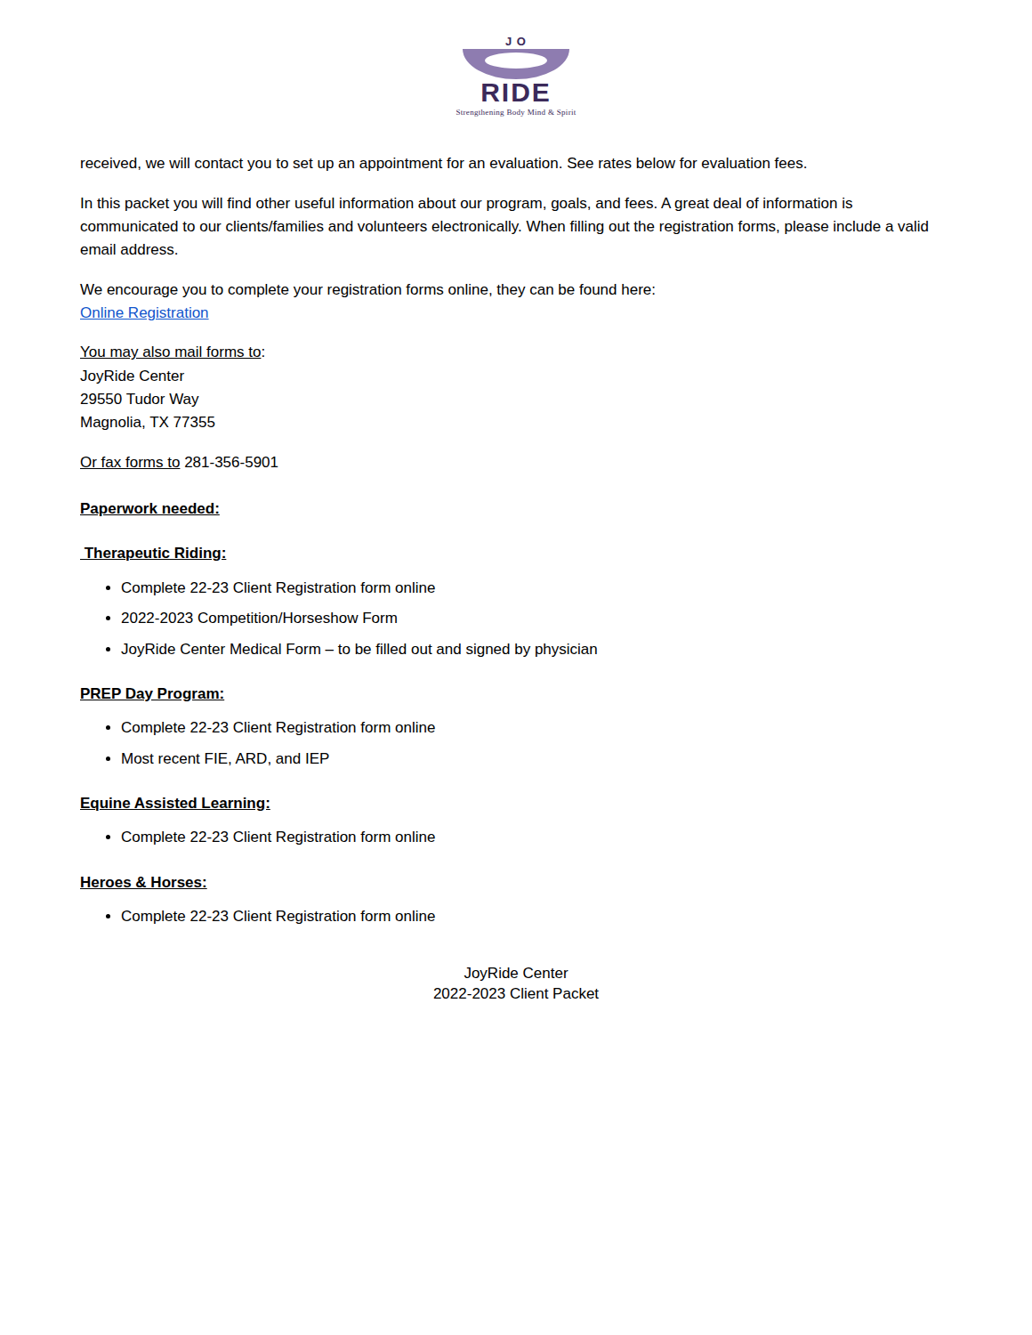J O
RIDE
Strengthening Body Mind & Spirit
received, we will contact you to set up an appointment for an evaluation. See rates below for evaluation fees.
In this packet you will find other useful information about our program, goals, and fees. A great deal of information is communicated to our clients/families and volunteers electronically. When filling out the registration forms, please include a valid email address.
We encourage you to complete your registration forms online, they can be found here:
Online Registration
You may also mail forms to:
JoyRide Center
29550 Tudor Way
Magnolia, TX 77355
Or fax forms to 281-356-5901
Paperwork needed:
Therapeutic Riding:
Complete 22-23 Client Registration form online
2022-2023 Competition/Horseshow Form
JoyRide Center Medical Form – to be filled out and signed by physician
PREP Day Program:
Complete 22-23 Client Registration form online
Most recent FIE, ARD, and IEP
Equine Assisted Learning:
Complete 22-23 Client Registration form online
Heroes & Horses:
Complete 22-23 Client Registration form online
JoyRide Center
2022-2023 Client Packet